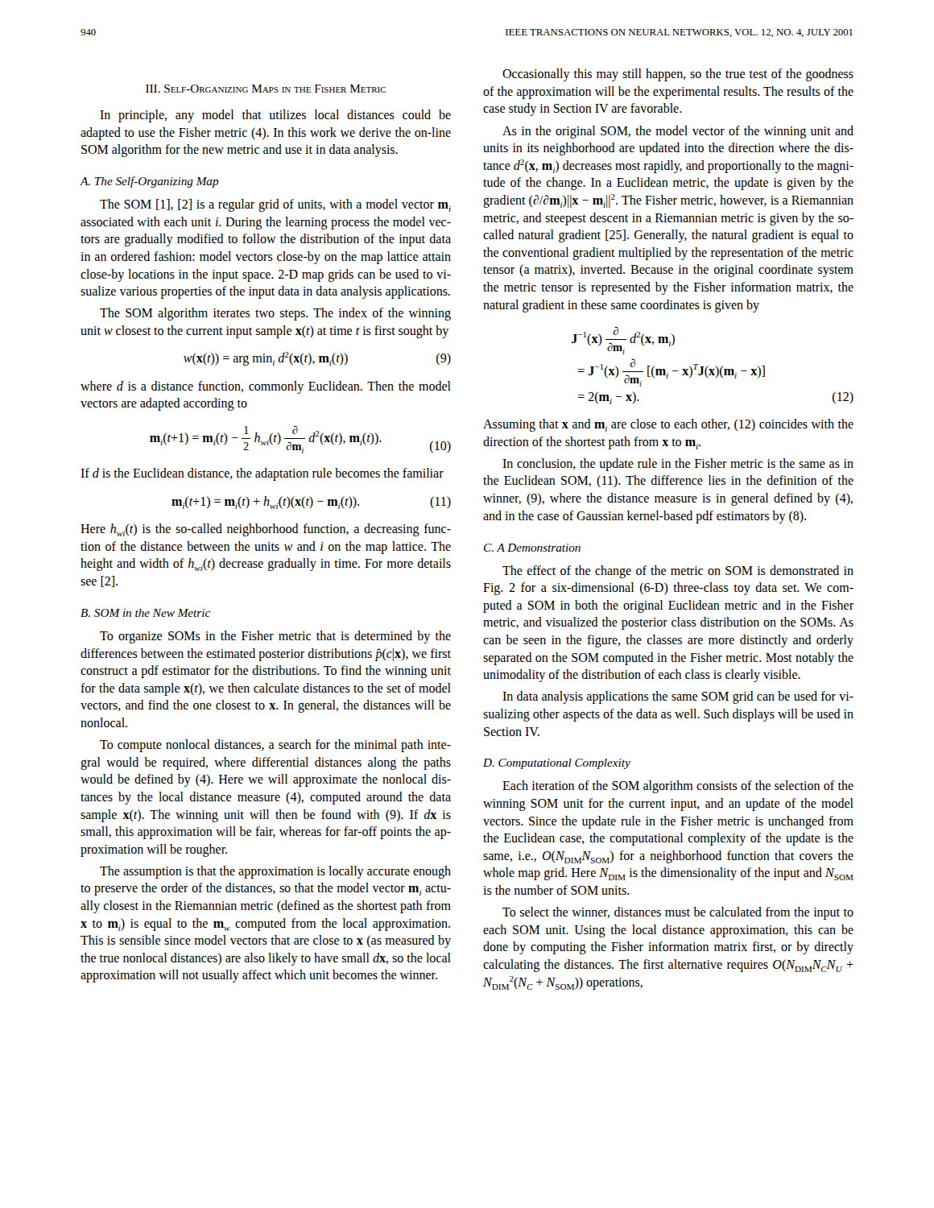940 IEEE TRANSACTIONS ON NEURAL NETWORKS, VOL. 12, NO. 4, JULY 2001
III. Self-Organizing Maps in the Fisher Metric
In principle, any model that utilizes local distances could be adapted to use the Fisher metric (4). In this work we derive the on-line SOM algorithm for the new metric and use it in data analysis.
A. The Self-Organizing Map
The SOM [1], [2] is a regular grid of units, with a model vector mi associated with each unit i. During the learning process the model vectors are gradually modified to follow the distribution of the input data in an ordered fashion: model vectors close-by on the map lattice attain close-by locations in the input space. 2-D map grids can be used to visualize various properties of the input data in data analysis applications.
The SOM algorithm iterates two steps. The index of the winning unit w closest to the current input sample x(t) at time t is first sought by
w(x(t)) = arg mini d2(x(t), mi(t))(9)
where d is a distance function, commonly Euclidean. Then the model vectors are adapted according to
mi(t+1) = mi(t) − 12 hwi(t) ∂∂mi d2(x(t), mi(t)).(10)
If d is the Euclidean distance, the adaptation rule becomes the familiar
mi(t+1) = mi(t) + hwi(t)(x(t) − mi(t)).(11)
Here hwi(t) is the so-called neighborhood function, a decreasing function of the distance between the units w and i on the map lattice. The height and width of hwi(t) decrease gradually in time. For more details see [2].
B. SOM in the New Metric
To organize SOMs in the Fisher metric that is determined by the differences between the estimated posterior distributions p̂(c|x), we first construct a pdf estimator for the distributions. To find the winning unit for the data sample x(t), we then calculate distances to the set of model vectors, and find the one closest to x. In general, the distances will be nonlocal.
To compute nonlocal distances, a search for the minimal path integral would be required, where differential distances along the paths would be defined by (4). Here we will approximate the nonlocal distances by the local distance measure (4), computed around the data sample x(t). The winning unit will then be found with (9). If dx is small, this approximation will be fair, whereas for far-off points the approximation will be rougher.
The assumption is that the approximation is locally accurate enough to preserve the order of the distances, so that the model vector mi actually closest in the Riemannian metric (defined as the shortest path from x to mi) is equal to the mw computed from the local approximation. This is sensible since model vectors that are close to x (as measured by the true nonlocal distances) are also likely to have small dx, so the local approximation will not usually affect which unit becomes the winner.
Occasionally this may still happen, so the true test of the goodness of the approximation will be the experimental results. The results of the case study in Section IV are favorable.
As in the original SOM, the model vector of the winning unit and units in its neighborhood are updated into the direction where the distance d2(x, mi) decreases most rapidly, and proportionally to the magnitude of the change. In a Euclidean metric, the update is given by the gradient (∂/∂mi)||x − mi||2. The Fisher metric, however, is a Riemannian metric, and steepest descent in a Riemannian metric is given by the so-called natural gradient [25]. Generally, the natural gradient is equal to the conventional gradient multiplied by the representation of the metric tensor (a matrix), inverted. Because in the original coordinate system the metric tensor is represented by the Fisher information matrix, the natural gradient in these same coordinates is given by
J−1(x) ∂∂mi d2(x, mi)
= J−1(x) ∂∂mi [(mi − x)TJ(x)(mi − x)]
= 2(mi − x). (12)
Assuming that x and mi are close to each other, (12) coincides with the direction of the shortest path from x to mi.
In conclusion, the update rule in the Fisher metric is the same as in the Euclidean SOM, (11). The difference lies in the definition of the winner, (9), where the distance measure is in general defined by (4), and in the case of Gaussian kernel-based pdf estimators by (8).
C. A Demonstration
The effect of the change of the metric on SOM is demonstrated in Fig. 2 for a six-dimensional (6-D) three-class toy data set. We computed a SOM in both the original Euclidean metric and in the Fisher metric, and visualized the posterior class distribution on the SOMs. As can be seen in the figure, the classes are more distinctly and orderly separated on the SOM computed in the Fisher metric. Most notably the unimodality of the distribution of each class is clearly visible.
In data analysis applications the same SOM grid can be used for visualizing other aspects of the data as well. Such displays will be used in Section IV.
D. Computational Complexity
Each iteration of the SOM algorithm consists of the selection of the winning SOM unit for the current input, and an update of the model vectors. Since the update rule in the Fisher metric is unchanged from the Euclidean case, the computational complexity of the update is the same, i.e., O(NDIMNSOM) for a neighborhood function that covers the whole map grid. Here NDIM is the dimensionality of the input and NSOM is the number of SOM units.
To select the winner, distances must be calculated from the input to each SOM unit. Using the local distance approximation, this can be done by computing the Fisher information matrix first, or by directly calculating the distances. The first alternative requires O(NDIMNCNU + NDIM2(NC + NSOM)) operations,